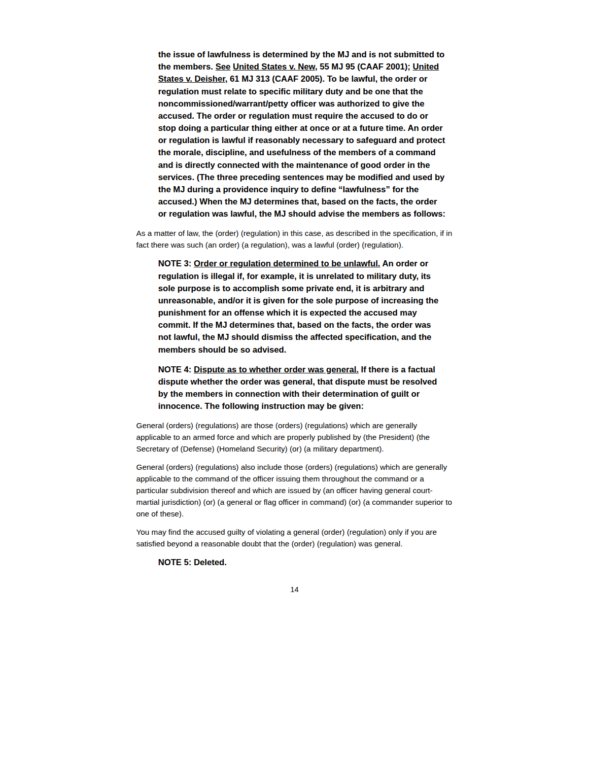the issue of lawfulness is determined by the MJ and is not submitted to the members. See United States v. New, 55 MJ 95 (CAAF 2001); United States v. Deisher, 61 MJ 313 (CAAF 2005). To be lawful, the order or regulation must relate to specific military duty and be one that the noncommissioned/warrant/petty officer was authorized to give the accused. The order or regulation must require the accused to do or stop doing a particular thing either at once or at a future time. An order or regulation is lawful if reasonably necessary to safeguard and protect the morale, discipline, and usefulness of the members of a command and is directly connected with the maintenance of good order in the services. (The three preceding sentences may be modified and used by the MJ during a providence inquiry to define “lawfulness” for the accused.) When the MJ determines that, based on the facts, the order or regulation was lawful, the MJ should advise the members as follows:
As a matter of law, the (order) (regulation) in this case, as described in the specification, if in fact there was such (an order) (a regulation), was a lawful (order) (regulation).
NOTE 3: Order or regulation determined to be unlawful. An order or regulation is illegal if, for example, it is unrelated to military duty, its sole purpose is to accomplish some private end, it is arbitrary and unreasonable, and/or it is given for the sole purpose of increasing the punishment for an offense which it is expected the accused may commit. If the MJ determines that, based on the facts, the order was not lawful, the MJ should dismiss the affected specification, and the members should be so advised.
NOTE 4: Dispute as to whether order was general. If there is a factual dispute whether the order was general, that dispute must be resolved by the members in connection with their determination of guilt or innocence. The following instruction may be given:
General (orders) (regulations) are those (orders) (regulations) which are generally applicable to an armed force and which are properly published by (the President) (the Secretary of (Defense) (Homeland Security) (or) (a military department).
General (orders) (regulations) also include those (orders) (regulations) which are generally applicable to the command of the officer issuing them throughout the command or a particular subdivision thereof and which are issued by (an officer having general court-martial jurisdiction) (or) (a general or flag officer in command) (or) (a commander superior to one of these).
You may find the accused guilty of violating a general (order) (regulation) only if you are satisfied beyond a reasonable doubt that the (order) (regulation) was general.
NOTE 5: Deleted.
14